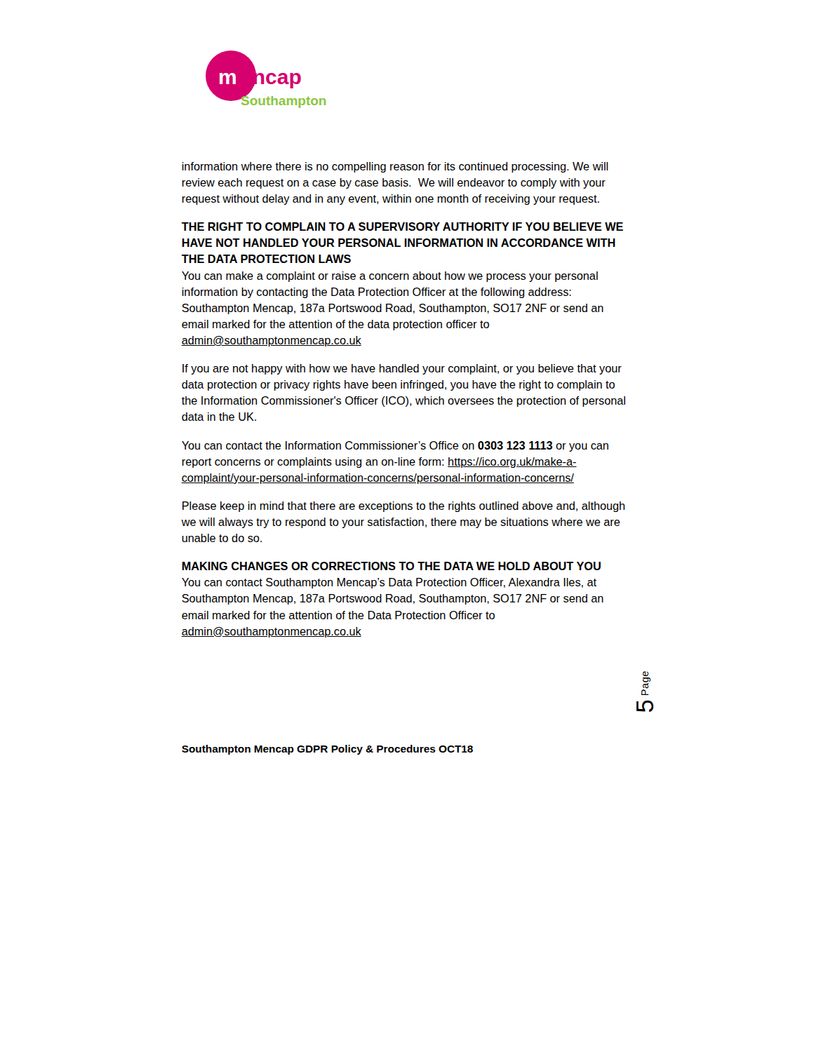m encap Southampton
information where there is no compelling reason for its continued processing. We will review each request on a case by case basis. We will endeavor to comply with your request without delay and in any event, within one month of receiving your request.
The right to complain to a supervisory authority if you believe we have not handled your personal information in accordance with the data protection laws
You can make a complaint or raise a concern about how we process your personal information by contacting the Data Protection Officer at the following address: Southampton Mencap, 187a Portswood Road, Southampton, SO17 2NF or send an email marked for the attention of the data protection officer to admin@southamptonmencap.co.uk
If you are not happy with how we have handled your complaint, or you believe that your data protection or privacy rights have been infringed, you have the right to complain to the Information Commissioner's Officer (ICO), which oversees the protection of personal data in the UK.
You can contact the Information Commissioner’s Office on 0303 123 1113 or you can report concerns or complaints using an on-line form: https://ico.org.uk/make-a-complaint/your-personal-information-concerns/personal-information-concerns/
Please keep in mind that there are exceptions to the rights outlined above and, although we will always try to respond to your satisfaction, there may be situations where we are unable to do so.
Making changes or corrections to the data we hold about you
You can contact Southampton Mencap’s Data Protection Officer, Alexandra Iles, at Southampton Mencap, 187a Portswood Road, Southampton, SO17 2NF or send an email marked for the attention of the Data Protection Officer to admin@southamptonmencap.co.uk
5 Page
Southampton Mencap GDPR Policy & Procedures OCT18